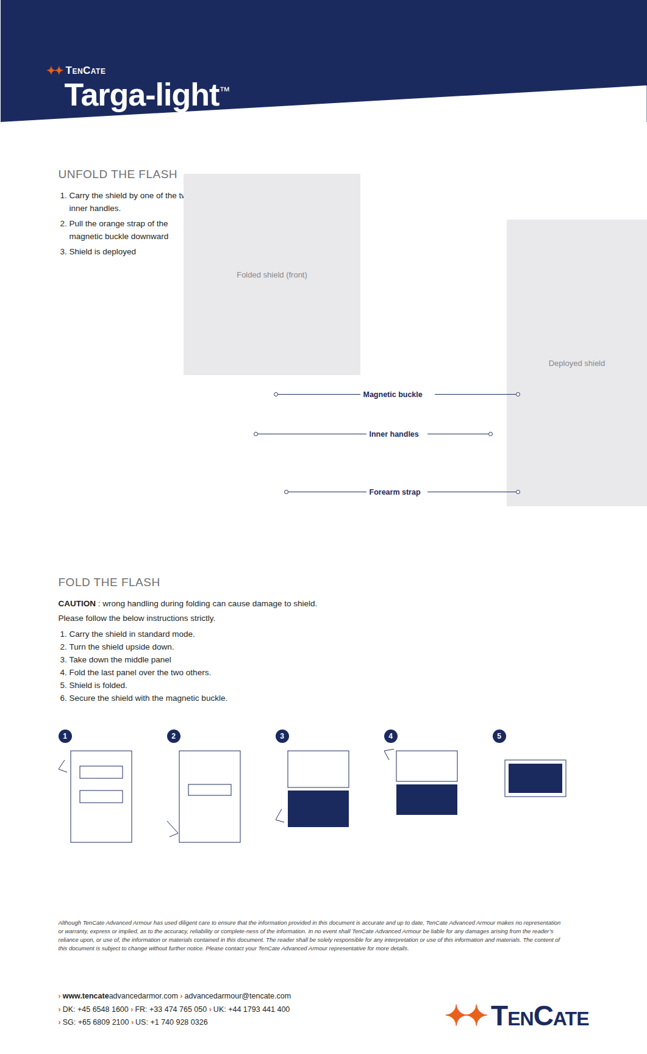✦✦ TenCate
Targa-light™
UNFOLD THE FLASH
Carry the shield by one of the two inner handles.
Pull the orange strap of the magnetic buckle downward
Shield is deployed
Magnetic buckle Inner handles Forearm strap
FOLD THE FLASH
CAUTION : wrong handling during folding can cause damage to shield.
Please follow the below instructions strictly.
Carry the shield in standard mode.
Turn the shield upside down.
Take down the middle panel
Fold the last panel over the two others.
Shield is folded.
Secure the shield with the magnetic buckle.
1
2
3
4
5
Although TenCate Advanced Armour has used diligent care to ensure that the information provided in this document is accurate and up to date, TenCate Advanced Armour makes no representation or warranty, express or implied, as to the accuracy, reliability or complete-ness of the information. In no event shall TenCate Advanced Armour be liable for any damages arising from the reader’s reliance upon, or use of, the information or materials contained in this document. The reader shall be solely responsible for any interpretation or use of this information and materials. The content of this document is subject to change without further notice. Please contact your TenCate Advanced Armour representative for more details.
›www.tencateadvancedarmor.com ›advancedarmour@tencate.com
›DK: +45 6548 1600 ›FR: +33 474 765 050 ›UK: +44 1793 441 400
›SG: +65 6809 2100 ›US: +1 740 928 0326
✦✦ TenCate